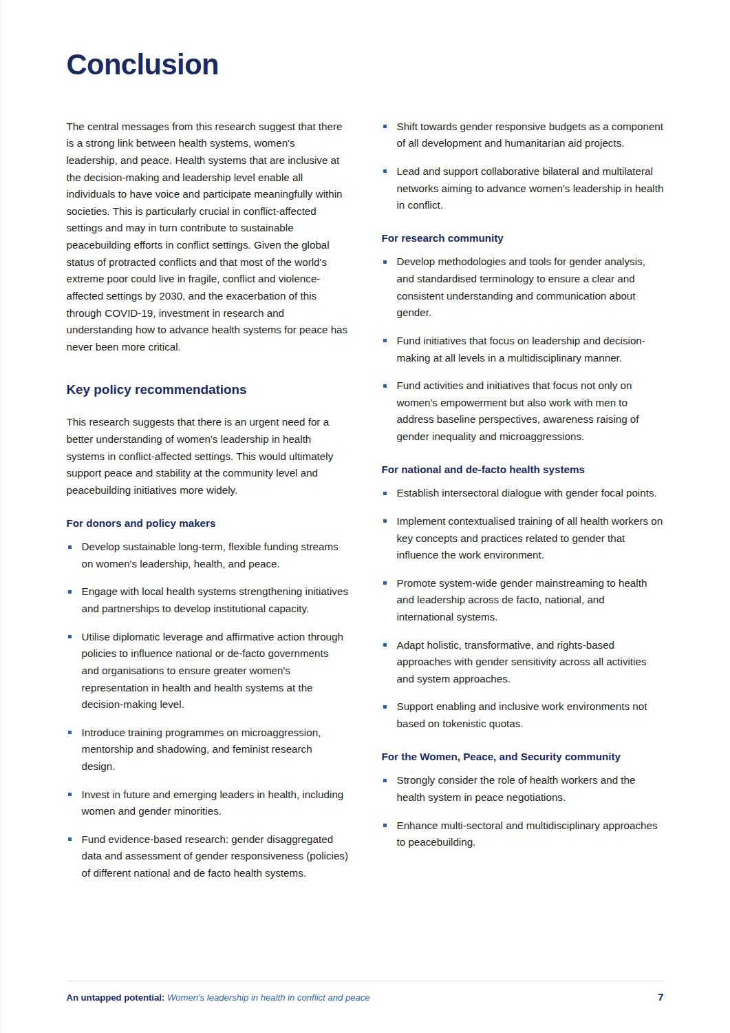Conclusion
The central messages from this research suggest that there is a strong link between health systems, women's leadership, and peace. Health systems that are inclusive at the decision-making and leadership level enable all individuals to have voice and participate meaningfully within societies. This is particularly crucial in conflict-affected settings and may in turn contribute to sustainable peacebuilding efforts in conflict settings. Given the global status of protracted conflicts and that most of the world's extreme poor could live in fragile, conflict and violence-affected settings by 2030, and the exacerbation of this through COVID-19, investment in research and understanding how to advance health systems for peace has never been more critical.
Key policy recommendations
This research suggests that there is an urgent need for a better understanding of women's leadership in health systems in conflict-affected settings. This would ultimately support peace and stability at the community level and peacebuilding initiatives more widely.
For donors and policy makers
Develop sustainable long-term, flexible funding streams on women's leadership, health, and peace.
Engage with local health systems strengthening initiatives and partnerships to develop institutional capacity.
Utilise diplomatic leverage and affirmative action through policies to influence national or de-facto governments and organisations to ensure greater women's representation in health and health systems at the decision-making level.
Introduce training programmes on microaggression, mentorship and shadowing, and feminist research design.
Invest in future and emerging leaders in health, including women and gender minorities.
Fund evidence-based research: gender disaggregated data and assessment of gender responsiveness (policies) of different national and de facto health systems.
Shift towards gender responsive budgets as a component of all development and humanitarian aid projects.
Lead and support collaborative bilateral and multilateral networks aiming to advance women's leadership in health in conflict.
For research community
Develop methodologies and tools for gender analysis, and standardised terminology to ensure a clear and consistent understanding and communication about gender.
Fund initiatives that focus on leadership and decision-making at all levels in a multidisciplinary manner.
Fund activities and initiatives that focus not only on women's empowerment but also work with men to address baseline perspectives, awareness raising of gender inequality and microaggressions.
For national and de-facto health systems
Establish intersectoral dialogue with gender focal points.
Implement contextualised training of all health workers on key concepts and practices related to gender that influence the work environment.
Promote system-wide gender mainstreaming to health and leadership across de facto, national, and international systems.
Adapt holistic, transformative, and rights-based approaches with gender sensitivity across all activities and system approaches.
Support enabling and inclusive work environments not based on tokenistic quotas.
For the Women, Peace, and Security community
Strongly consider the role of health workers and the health system in peace negotiations.
Enhance multi-sectoral and multidisciplinary approaches to peacebuilding.
An untapped potential: Women's leadership in health in conflict and peace
7